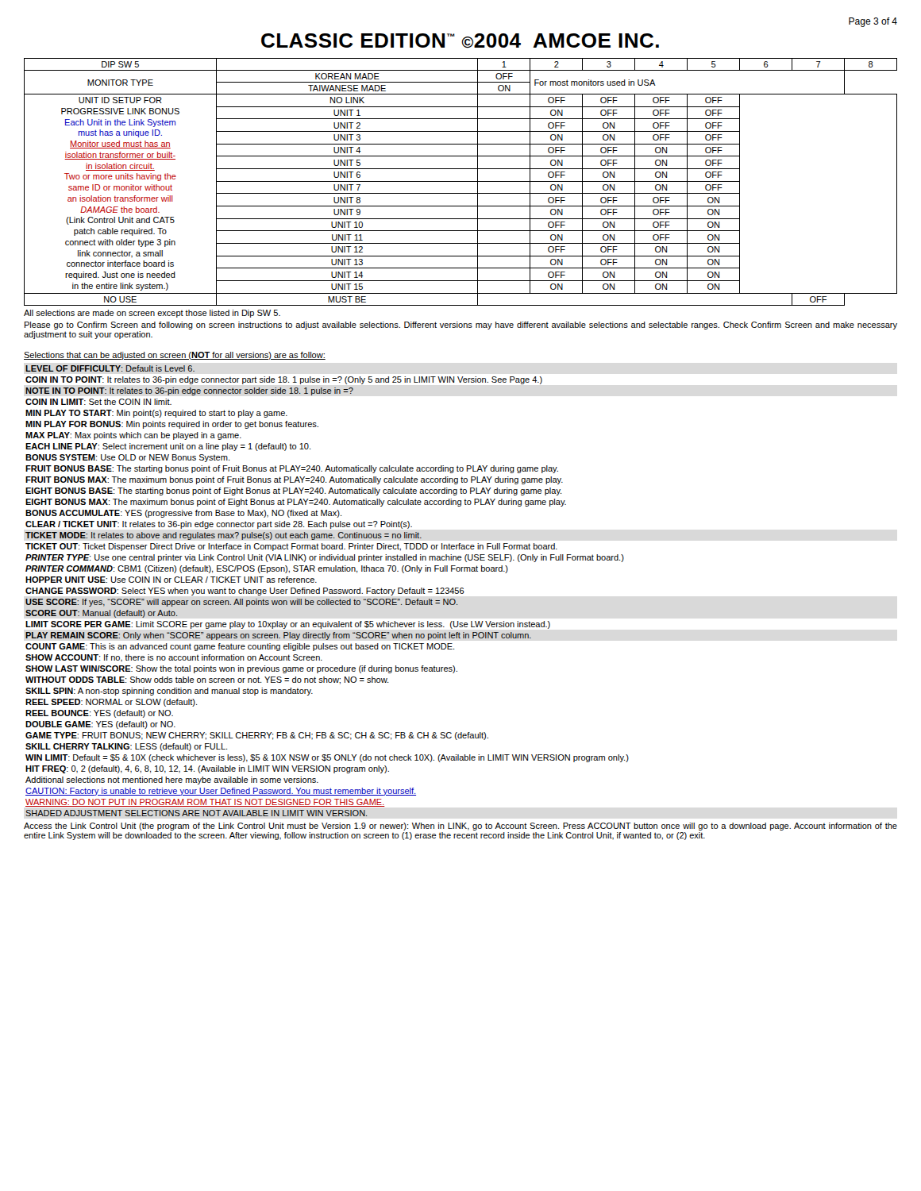Page 3 of 4
CLASSIC EDITION™ ©2004 AMCOE INC.
| DIP SW 5 | | 1 | 2 | 3 | 4 | 5 | 6 | 7 | 8 |
| MONITOR TYPE | KOREAN MADE | OFF | For most monitors used in USA | |
| TAIWANESE MADE | ON |
| UNIT ID SETUP FOR PROGRESSIVE LINK BONUS Each Unit in the Link System must has a unique ID. Monitor used must has an isolation transformer or built- in isolation circuit. Two or more units having the same ID or monitor without an isolation transformer will DAMAGE the board. (Link Control Unit and CAT5 patch cable required. To connect with older type 3 pin link connector, a small connector interface board is required. Just one is needed in the entire link system.) | NO LINK | | OFF | OFF | OFF | OFF | |
| UNIT 1 | | ON | OFF | OFF | OFF |
| UNIT 2 | | OFF | ON | OFF | OFF |
| UNIT 3 | | ON | ON | OFF | OFF |
| UNIT 4 | | OFF | OFF | ON | OFF |
| UNIT 5 | | ON | OFF | ON | OFF |
| UNIT 6 | | OFF | ON | ON | OFF |
| UNIT 7 | | ON | ON | ON | OFF |
| UNIT 8 | | OFF | OFF | OFF | ON |
| UNIT 9 | | ON | OFF | OFF | ON |
| UNIT 10 | | OFF | ON | OFF | ON |
| UNIT 11 | | ON | ON | OFF | ON |
| UNIT 12 | | OFF | OFF | ON | ON |
| UNIT 13 | | ON | OFF | ON | ON |
| UNIT 14 | | OFF | ON | ON | ON |
| UNIT 15 | | ON | ON | ON | ON |
| NO USE | MUST BE | | OFF |
All selections are made on screen except those listed in Dip SW 5.
Please go to Confirm Screen and following on screen instructions to adjust available selections. Different versions may have different available selections and selectable ranges. Check Confirm Screen and make necessary adjustment to suit your operation.
Selections that can be adjusted on screen (NOT for all versions) are as follow:
LEVEL OF DIFFICULTY: Default is Level 6.
COIN IN TO POINT: It relates to 36-pin edge connector part side 18. 1 pulse in =? (Only 5 and 25 in LIMIT WIN Version. See Page 4.)
NOTE IN TO POINT: It relates to 36-pin edge connector solder side 18. 1 pulse in =?
COIN IN LIMIT: Set the COIN IN limit.
MIN PLAY TO START: Min point(s) required to start to play a game.
MIN PLAY FOR BONUS: Min points required in order to get bonus features.
MAX PLAY: Max points which can be played in a game.
EACH LINE PLAY: Select increment unit on a line play = 1 (default) to 10.
BONUS SYSTEM: Use OLD or NEW Bonus System.
FRUIT BONUS BASE: The starting bonus point of Fruit Bonus at PLAY=240. Automatically calculate according to PLAY during game play.
FRUIT BONUS MAX: The maximum bonus point of Fruit Bonus at PLAY=240. Automatically calculate according to PLAY during game play.
EIGHT BONUS BASE: The starting bonus point of Eight Bonus at PLAY=240. Automatically calculate according to PLAY during game play.
EIGHT BONUS MAX: The maximum bonus point of Eight Bonus at PLAY=240. Automatically calculate according to PLAY during game play.
BONUS ACCUMULATE: YES (progressive from Base to Max), NO (fixed at Max).
CLEAR / TICKET UNIT: It relates to 36-pin edge connector part side 28. Each pulse out =? Point(s).
TICKET MODE: It relates to above and regulates max? pulse(s) out each game. Continuous = no limit.
TICKET OUT: Ticket Dispenser Direct Drive or Interface in Compact Format board. Printer Direct, TDDD or Interface in Full Format board.
PRINTER TYPE: Use one central printer via Link Control Unit (VIA LINK) or individual printer installed in machine (USE SELF). (Only in Full Format board.)
PRINTER COMMAND: CBM1 (Citizen) (default), ESC/POS (Epson), STAR emulation, Ithaca 70. (Only in Full Format board.)
HOPPER UNIT USE: Use COIN IN or CLEAR / TICKET UNIT as reference.
CHANGE PASSWORD: Select YES when you want to change User Defined Password. Factory Default = 123456
USE SCORE: If yes, “SCORE” will appear on screen. All points won will be collected to “SCORE”. Default = NO.
SCORE OUT: Manual (default) or Auto.
LIMIT SCORE PER GAME: Limit SCORE per game play to 10xplay or an equivalent of $5 whichever is less. (Use LW Version instead.)
PLAY REMAIN SCORE: Only when “SCORE” appears on screen. Play directly from “SCORE” when no point left in POINT column.
COUNT GAME: This is an advanced count game feature counting eligible pulses out based on TICKET MODE.
SHOW ACCOUNT: If no, there is no account information on Account Screen.
SHOW LAST WIN/SCORE: Show the total points won in previous game or procedure (if during bonus features).
WITHOUT ODDS TABLE: Show odds table on screen or not. YES = do not show; NO = show.
SKILL SPIN: A non-stop spinning condition and manual stop is mandatory.
REEL SPEED: NORMAL or SLOW (default).
REEL BOUNCE: YES (default) or NO.
DOUBLE GAME: YES (default) or NO.
GAME TYPE: FRUIT BONUS; NEW CHERRY; SKILL CHERRY; FB & CH; FB & SC; CH & SC; FB & CH & SC (default).
SKILL CHERRY TALKING: LESS (default) or FULL.
WIN LIMIT: Default = $5 & 10X (check whichever is less), $5 & 10X NSW or $5 ONLY (do not check 10X). (Available in LIMIT WIN VERSION program only.)
HIT FREQ: 0, 2 (default), 4, 6, 8, 10, 12, 14. (Available in LIMIT WIN VERSION program only).
Additional selections not mentioned here maybe available in some versions.
CAUTION: Factory is unable to retrieve your User Defined Password. You must remember it yourself.
WARNING: DO NOT PUT IN PROGRAM ROM THAT IS NOT DESIGNED FOR THIS GAME.
SHADED ADJUSTMENT SELECTIONS ARE NOT AVAILABLE IN LIMIT WIN VERSION.
Access the Link Control Unit (the program of the Link Control Unit must be Version 1.9 or newer): When in LINK, go to Account Screen. Press ACCOUNT button once will go to a download page. Account information of the entire Link System will be downloaded to the screen. After viewing, follow instruction on screen to (1) erase the recent record inside the Link Control Unit, if wanted to, or (2) exit.